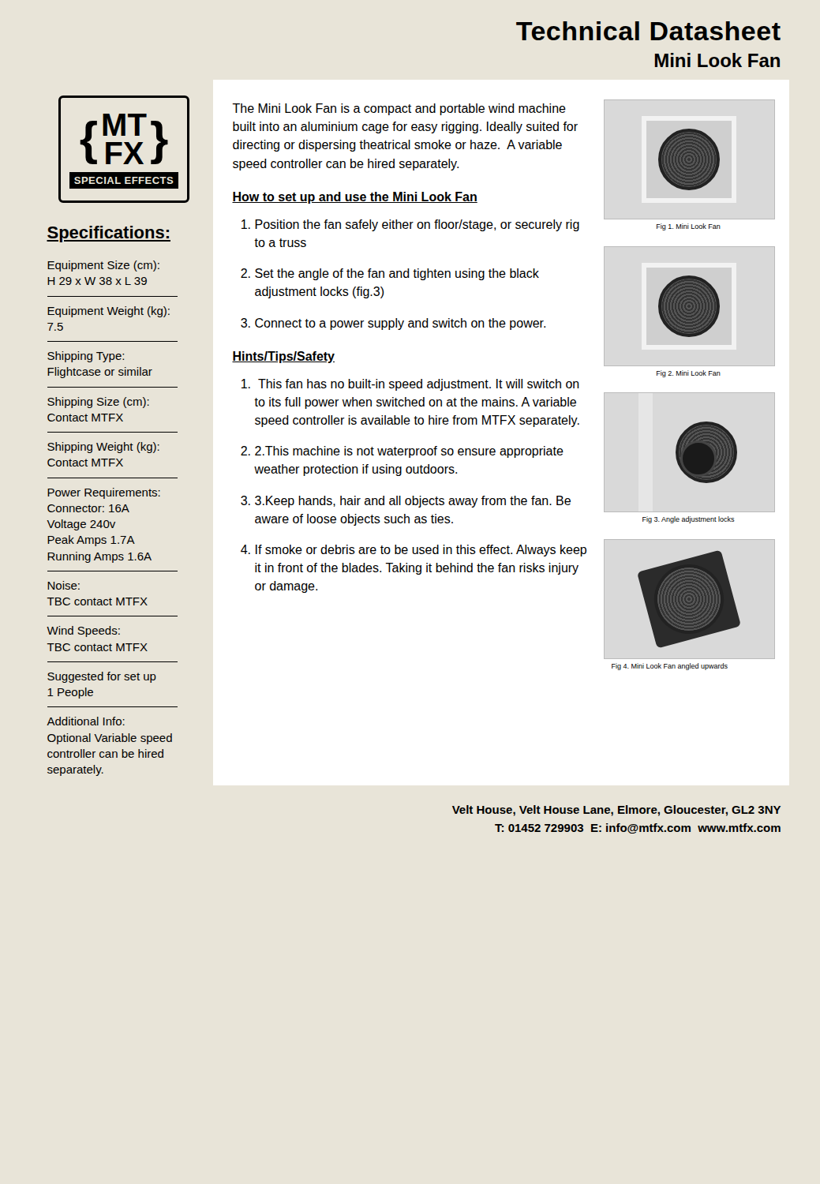Technical Datasheet
Mini Look Fan
{ MT
FX }
SPECIAL EFFECTS
Specifications:
Equipment Size (cm):
H 29 x W 38 x L 39
Equipment Weight (kg):
7.5
Shipping Type:
Flightcase or similar
Shipping Size (cm):
Contact MTFX
Shipping Weight (kg):
Contact MTFX
Power Requirements:
Connector: 16A
Voltage 240v
Peak Amps 1.7A
Running Amps 1.6A
Noise:
TBC contact MTFX
Wind Speeds:
TBC contact MTFX
Suggested for set up
1 People
Additional Info:
Optional Variable speed controller can be hired separately.
The Mini Look Fan is a compact and portable wind machine built into an aluminium cage for easy rigging. Ideally suited for directing or dispersing theatrical smoke or haze. A variable speed controller can be hired separately.
How to set up and use the Mini Look Fan
Position the fan safely either on floor/stage, or securely rig to a truss
Set the angle of the fan and tighten using the black adjustment locks (fig.3)
Connect to a power supply and switch on the power.
Hints/Tips/Safety
This fan has no built-in speed adjustment. It will switch on to its full power when switched on at the mains. A variable speed controller is available to hire from MTFX separately.
2.This machine is not waterproof so ensure appropriate weather protection if using outdoors.
3.Keep hands, hair and all objects away from the fan. Be aware of loose objects such as ties.
If smoke or debris are to be used in this effect. Always keep it in front of the blades. Taking it behind the fan risks injury or damage.
Fig 1. Mini Look Fan
Fig 2. Mini Look Fan
Fig 3. Angle adjustment locks
Fig 4. Mini Look Fan angled upwards
Velt House, Velt House Lane, Elmore, Gloucester, GL2 3NY T: 01452 729903 E: info@mtfx.com www.mtfx.com